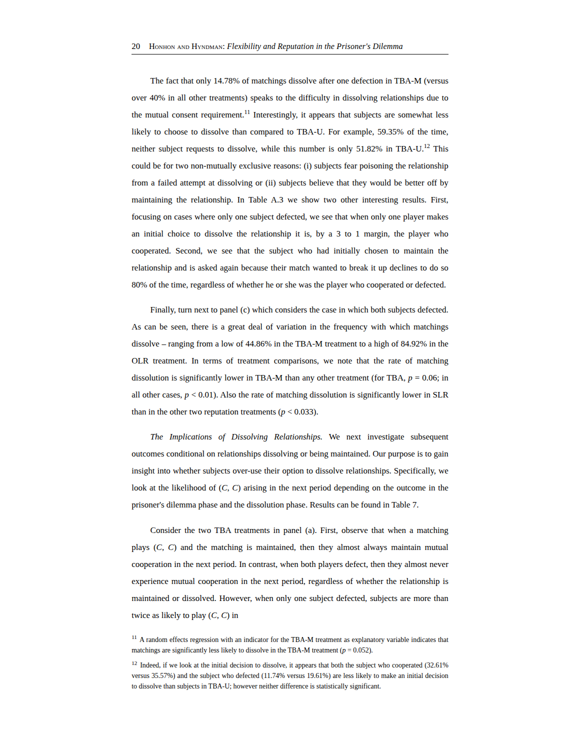20 Honhon and Hyndman: Flexibility and Reputation in the Prisoner's Dilemma
The fact that only 14.78% of matchings dissolve after one defection in TBA-M (versus over 40% in all other treatments) speaks to the difficulty in dissolving relationships due to the mutual consent requirement.11 Interestingly, it appears that subjects are somewhat less likely to choose to dissolve than compared to TBA-U. For example, 59.35% of the time, neither subject requests to dissolve, while this number is only 51.82% in TBA-U.12 This could be for two non-mutually exclusive reasons: (i) subjects fear poisoning the relationship from a failed attempt at dissolving or (ii) subjects believe that they would be better off by maintaining the relationship. In Table A.3 we show two other interesting results. First, focusing on cases where only one subject defected, we see that when only one player makes an initial choice to dissolve the relationship it is, by a 3 to 1 margin, the player who cooperated. Second, we see that the subject who had initially chosen to maintain the relationship and is asked again because their match wanted to break it up declines to do so 80% of the time, regardless of whether he or she was the player who cooperated or defected.
Finally, turn next to panel (c) which considers the case in which both subjects defected. As can be seen, there is a great deal of variation in the frequency with which matchings dissolve – ranging from a low of 44.86% in the TBA-M treatment to a high of 84.92% in the OLR treatment. In terms of treatment comparisons, we note that the rate of matching dissolution is significantly lower in TBA-M than any other treatment (for TBA, p = 0.06; in all other cases, p < 0.01). Also the rate of matching dissolution is significantly lower in SLR than in the other two reputation treatments (p < 0.033).
The Implications of Dissolving Relationships. We next investigate subsequent outcomes conditional on relationships dissolving or being maintained. Our purpose is to gain insight into whether subjects over-use their option to dissolve relationships. Specifically, we look at the likelihood of (C, C) arising in the next period depending on the outcome in the prisoner's dilemma phase and the dissolution phase. Results can be found in Table 7.
Consider the two TBA treatments in panel (a). First, observe that when a matching plays (C, C) and the matching is maintained, then they almost always maintain mutual cooperation in the next period. In contrast, when both players defect, then they almost never experience mutual cooperation in the next period, regardless of whether the relationship is maintained or dissolved. However, when only one subject defected, subjects are more than twice as likely to play (C, C) in
11 A random effects regression with an indicator for the TBA-M treatment as explanatory variable indicates that matchings are significantly less likely to dissolve in the TBA-M treatment (p = 0.052).
12 Indeed, if we look at the initial decision to dissolve, it appears that both the subject who cooperated (32.61% versus 35.57%) and the subject who defected (11.74% versus 19.61%) are less likely to make an initial decision to dissolve than subjects in TBA-U; however neither difference is statistically significant.